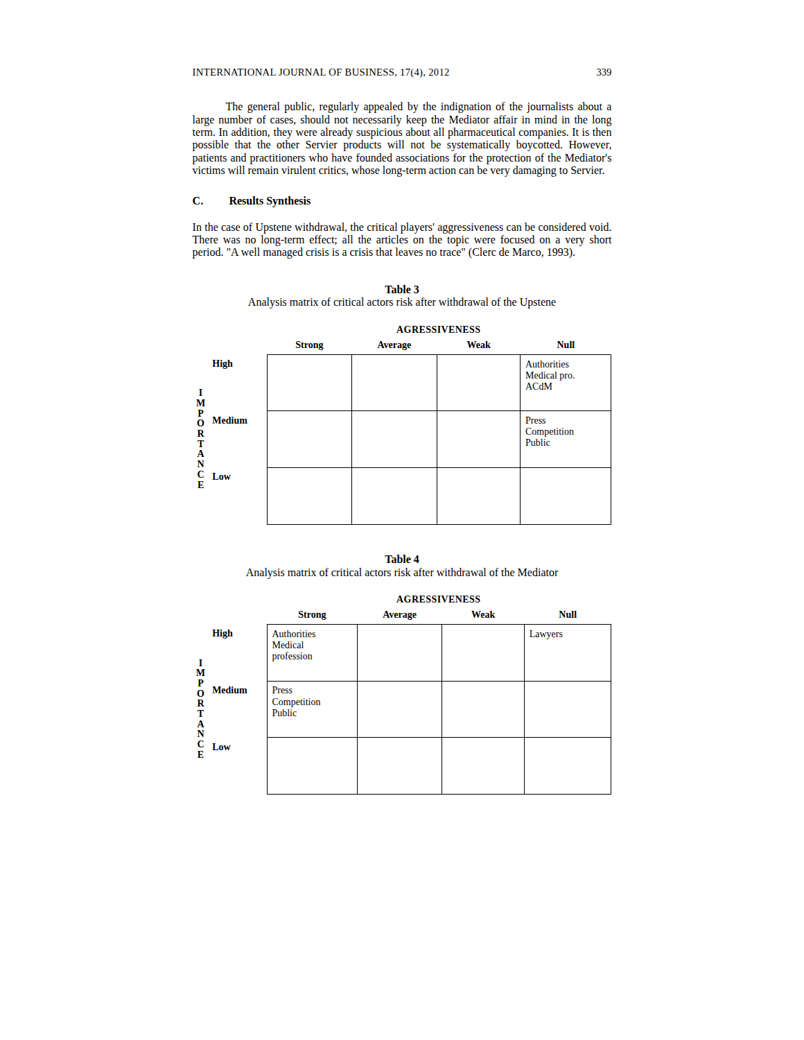INTERNATIONAL JOURNAL OF BUSINESS, 17(4), 2012 339
The general public, regularly appealed by the indignation of the journalists about a large number of cases, should not necessarily keep the Mediator affair in mind in the long term. In addition, they were already suspicious about all pharmaceutical companies. It is then possible that the other Servier products will not be systematically boycotted. However, patients and practitioners who have founded associations for the protection of the Mediator's victims will remain virulent critics, whose long-term action can be very damaging to Servier.
C. Results Synthesis
In the case of Upstene withdrawal, the critical players' aggressiveness can be considered void. There was no long-term effect; all the articles on the topic were focused on a very short period. "A well managed crisis is a crisis that leaves no trace" (Clerc de Marco, 1993).
Table 3 Analysis matrix of critical actors risk after withdrawal of the Upstene
AGRESSIVENESS
| | | Strong | Average | Weak | Null |
| I M P O R T A N C E | High | | | | Authorities Medical pro. ACdM |
| Medium | | | | Press Competition Public |
| Low | | | | |
Table 4 Analysis matrix of critical actors risk after withdrawal of the Mediator
AGRESSIVENESS
| | | Strong | Average | Weak | Null |
| I M P O R T A N C E | High | Authorities Medical profession | | | Lawyers |
| Medium | Press Competition Public | | | |
| Low | | | | |